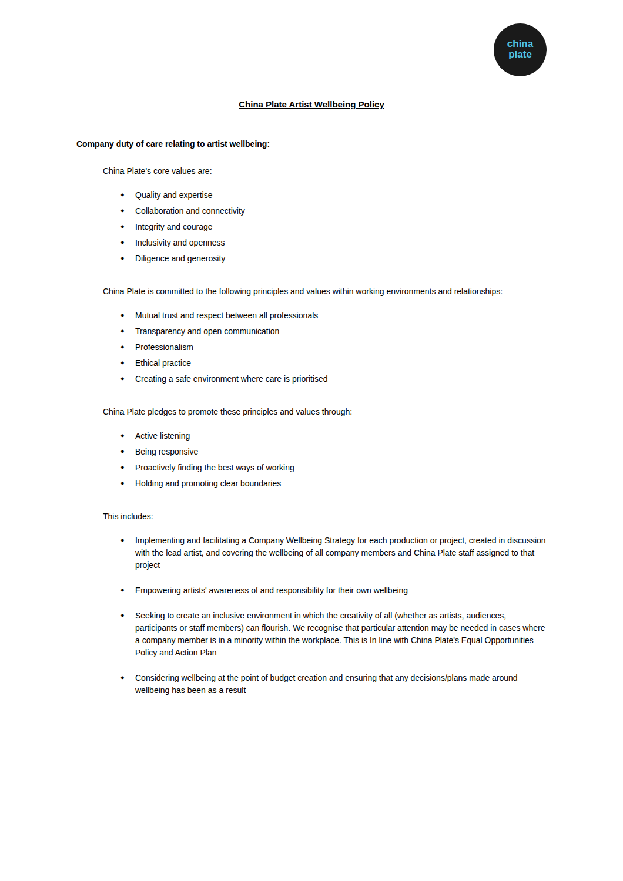china plate
China Plate Artist Wellbeing Policy
Company duty of care relating to artist wellbeing:
China Plate's core values are:
Quality and expertise
Collaboration and connectivity
Integrity and courage
Inclusivity and openness
Diligence and generosity
China Plate is committed to the following principles and values within working environments and relationships:
Mutual trust and respect between all professionals
Transparency and open communication
Professionalism
Ethical practice
Creating a safe environment where care is prioritised
China Plate pledges to promote these principles and values through:
Active listening
Being responsive
Proactively finding the best ways of working
Holding and promoting clear boundaries
This includes:
Implementing and facilitating a Company Wellbeing Strategy for each production or project, created in discussion with the lead artist, and covering the wellbeing of all company members and China Plate staff assigned to that project
Empowering artists' awareness of and responsibility for their own wellbeing
Seeking to create an inclusive environment in which the creativity of all (whether as artists, audiences, participants or staff members) can flourish. We recognise that particular attention may be needed in cases where a company member is in a minority within the workplace. This is In line with China Plate's Equal Opportunities Policy and Action Plan
Considering wellbeing at the point of budget creation and ensuring that any decisions/plans made around wellbeing has been as a result